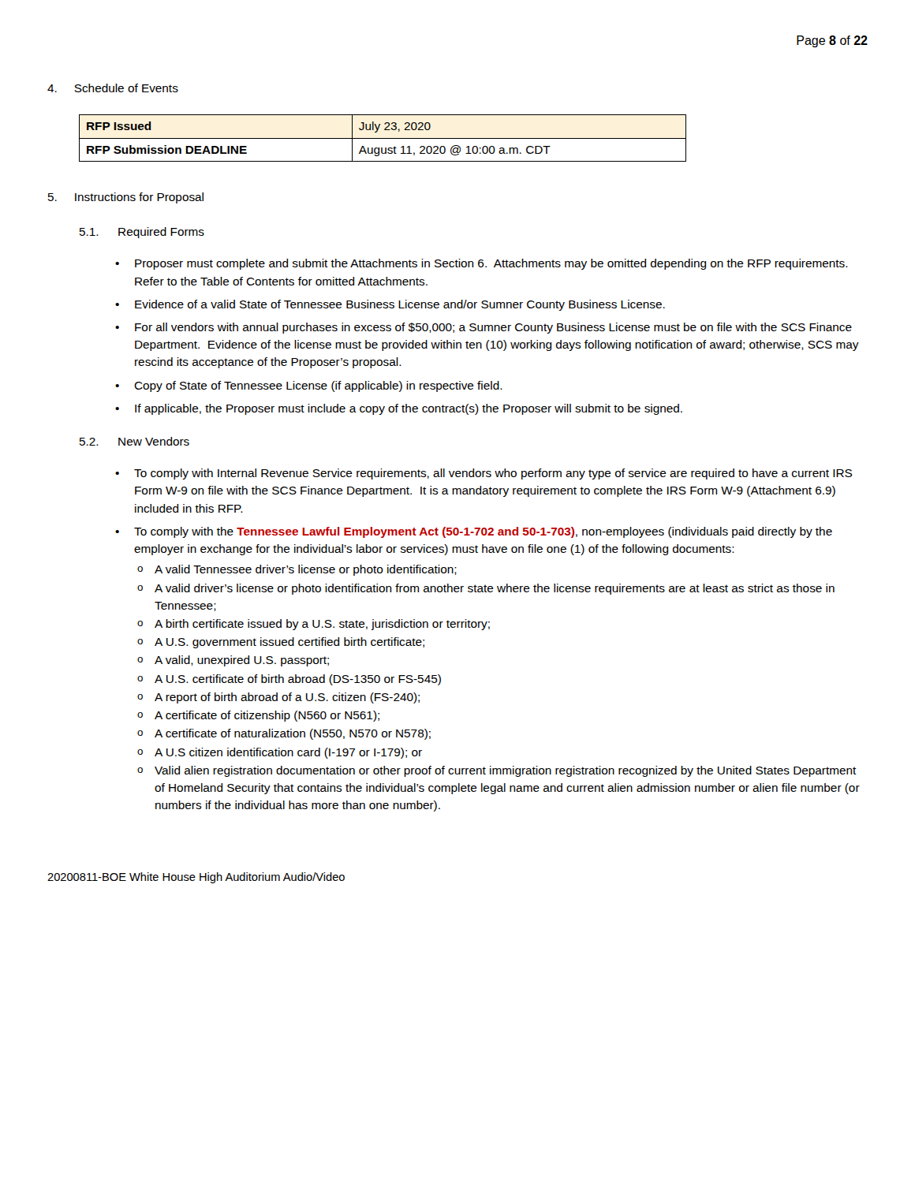Page 8 of 22
4. Schedule of Events
| RFP Issued | July 23, 2020 |
| RFP Submission DEADLINE | August 11, 2020 @ 10:00 a.m. CDT |
5. Instructions for Proposal
5.1. Required Forms
Proposer must complete and submit the Attachments in Section 6. Attachments may be omitted depending on the RFP requirements. Refer to the Table of Contents for omitted Attachments.
Evidence of a valid State of Tennessee Business License and/or Sumner County Business License.
For all vendors with annual purchases in excess of $50,000; a Sumner County Business License must be on file with the SCS Finance Department. Evidence of the license must be provided within ten (10) working days following notification of award; otherwise, SCS may rescind its acceptance of the Proposer’s proposal.
Copy of State of Tennessee License (if applicable) in respective field.
If applicable, the Proposer must include a copy of the contract(s) the Proposer will submit to be signed.
5.2. New Vendors
To comply with Internal Revenue Service requirements, all vendors who perform any type of service are required to have a current IRS Form W-9 on file with the SCS Finance Department. It is a mandatory requirement to complete the IRS Form W-9 (Attachment 6.9) included in this RFP.
To comply with the Tennessee Lawful Employment Act (50-1-702 and 50-1-703), non-employees (individuals paid directly by the employer in exchange for the individual’s labor or services) must have on file one (1) of the following documents:
A valid Tennessee driver’s license or photo identification;
A valid driver’s license or photo identification from another state where the license requirements are at least as strict as those in Tennessee;
A birth certificate issued by a U.S. state, jurisdiction or territory;
A U.S. government issued certified birth certificate;
A valid, unexpired U.S. passport;
A U.S. certificate of birth abroad (DS-1350 or FS-545)
A report of birth abroad of a U.S. citizen (FS-240);
A certificate of citizenship (N560 or N561);
A certificate of naturalization (N550, N570 or N578);
A U.S citizen identification card (I-197 or I-179); or
Valid alien registration documentation or other proof of current immigration registration recognized by the United States Department of Homeland Security that contains the individual’s complete legal name and current alien admission number or alien file number (or numbers if the individual has more than one number).
20200811-BOE White House High Auditorium Audio/Video